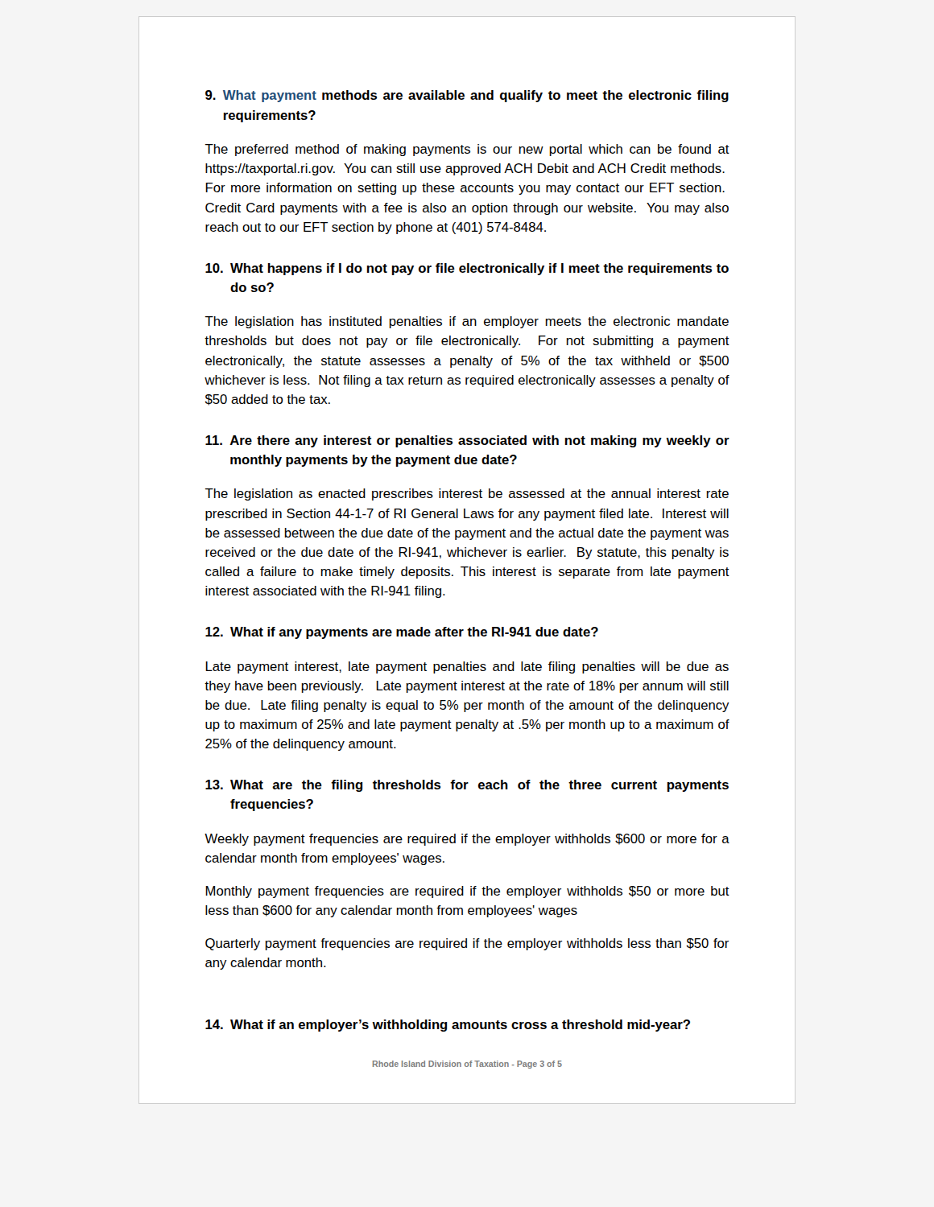9. What payment methods are available and qualify to meet the electronic filing requirements?
The preferred method of making payments is our new portal which can be found at https://taxportal.ri.gov. You can still use approved ACH Debit and ACH Credit methods. For more information on setting up these accounts you may contact our EFT section. Credit Card payments with a fee is also an option through our website. You may also reach out to our EFT section by phone at (401) 574-8484.
10. What happens if I do not pay or file electronically if I meet the requirements to do so?
The legislation has instituted penalties if an employer meets the electronic mandate thresholds but does not pay or file electronically. For not submitting a payment electronically, the statute assesses a penalty of 5% of the tax withheld or $500 whichever is less. Not filing a tax return as required electronically assesses a penalty of $50 added to the tax.
11. Are there any interest or penalties associated with not making my weekly or monthly payments by the payment due date?
The legislation as enacted prescribes interest be assessed at the annual interest rate prescribed in Section 44-1-7 of RI General Laws for any payment filed late. Interest will be assessed between the due date of the payment and the actual date the payment was received or the due date of the RI-941, whichever is earlier. By statute, this penalty is called a failure to make timely deposits. This interest is separate from late payment interest associated with the RI-941 filing.
12. What if any payments are made after the RI-941 due date?
Late payment interest, late payment penalties and late filing penalties will be due as they have been previously. Late payment interest at the rate of 18% per annum will still be due. Late filing penalty is equal to 5% per month of the amount of the delinquency up to maximum of 25% and late payment penalty at .5% per month up to a maximum of 25% of the delinquency amount.
13. What are the filing thresholds for each of the three current payments frequencies?
Weekly payment frequencies are required if the employer withholds $600 or more for a calendar month from employees' wages.
Monthly payment frequencies are required if the employer withholds $50 or more but less than $600 for any calendar month from employees' wages
Quarterly payment frequencies are required if the employer withholds less than $50 for any calendar month.
14. What if an employer’s withholding amounts cross a threshold mid-year?
Rhode Island Division of Taxation - Page 3 of 5